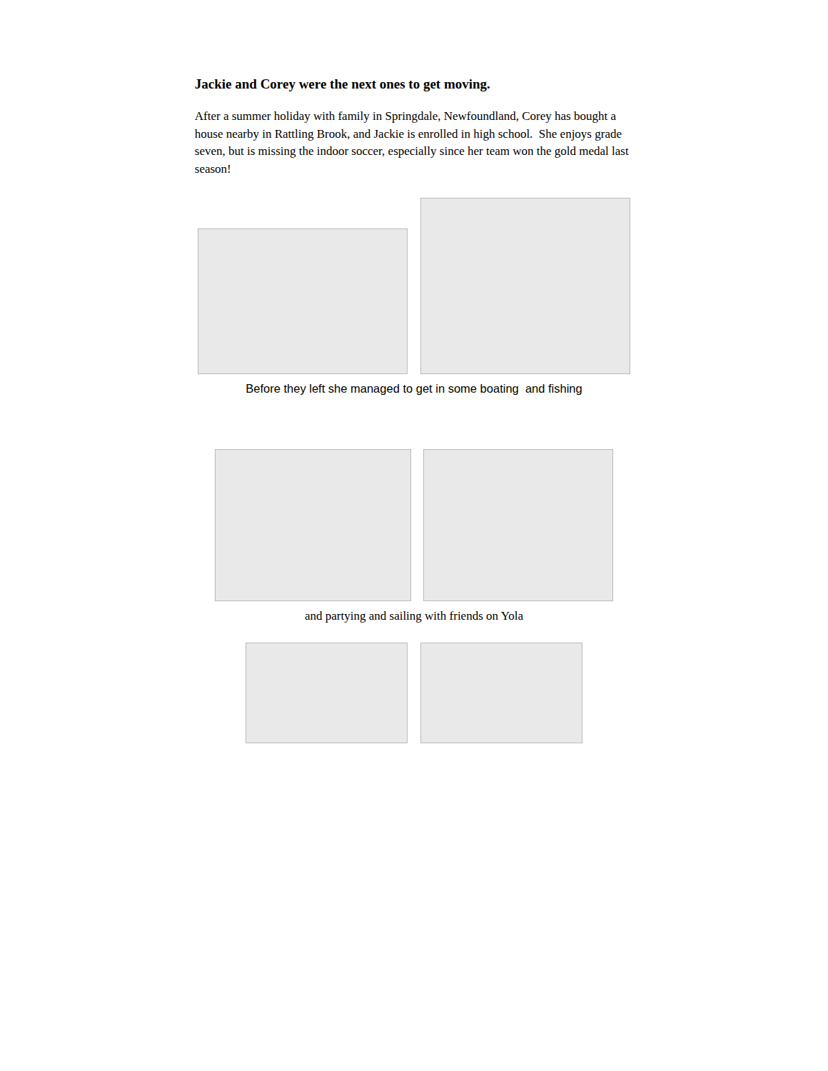Jackie and Corey were the next ones to get moving.
After a summer holiday with family in Springdale, Newfoundland, Corey has bought a house nearby in Rattling Brook, and Jackie is enrolled in high school. She enjoys grade seven, but is missing the indoor soccer, especially since her team won the gold medal last season!
Before they left she managed to get in some boating and fishing
and partying and sailing with friends on Yola